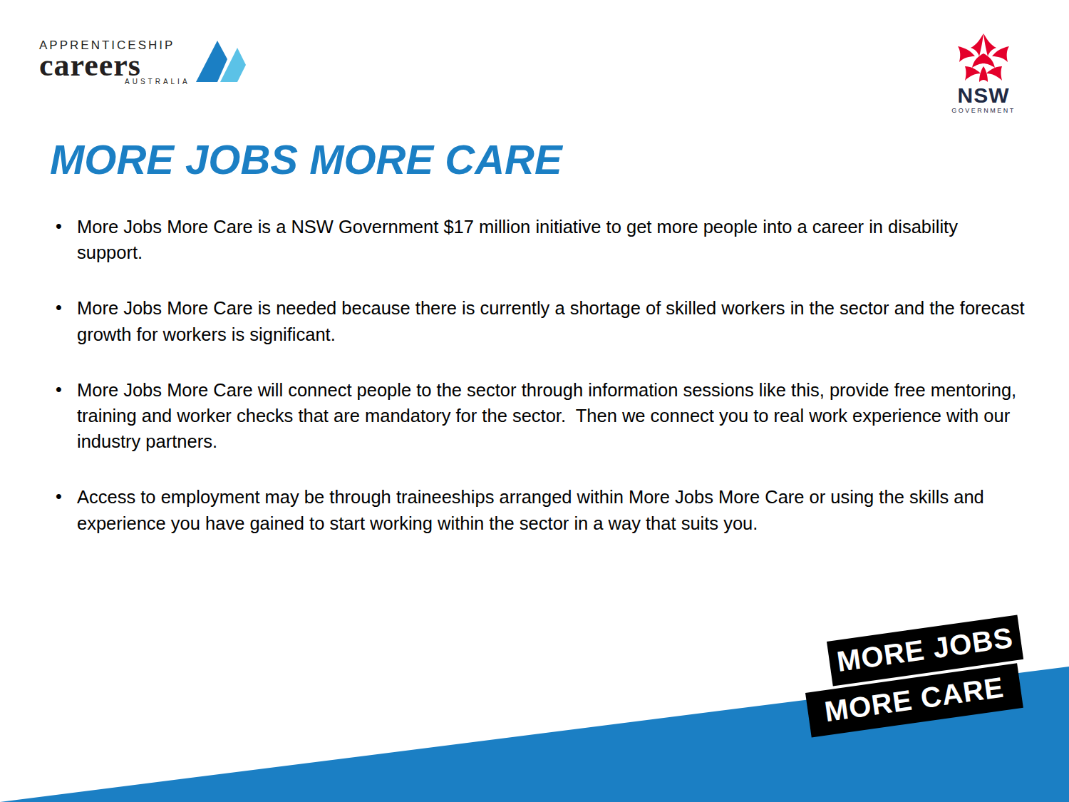APPRENTICESHIP careers AUSTRALIA
NSW
GOVERNMENT
MORE JOBS MORE CARE
More Jobs More Care is a NSW Government $17 million initiative to get more people into a career in disability support.
More Jobs More Care is needed because there is currently a shortage of skilled workers in the sector and the forecast growth for workers is significant.
More Jobs More Care will connect people to the sector through information sessions like this, provide free mentoring, training and worker checks that are mandatory for the sector. Then we connect you to real work experience with our industry partners.
Access to employment may be through traineeships arranged within More Jobs More Care or using the skills and experience you have gained to start working within the sector in a way that suits you.
MORE JOBS
MORE CARE